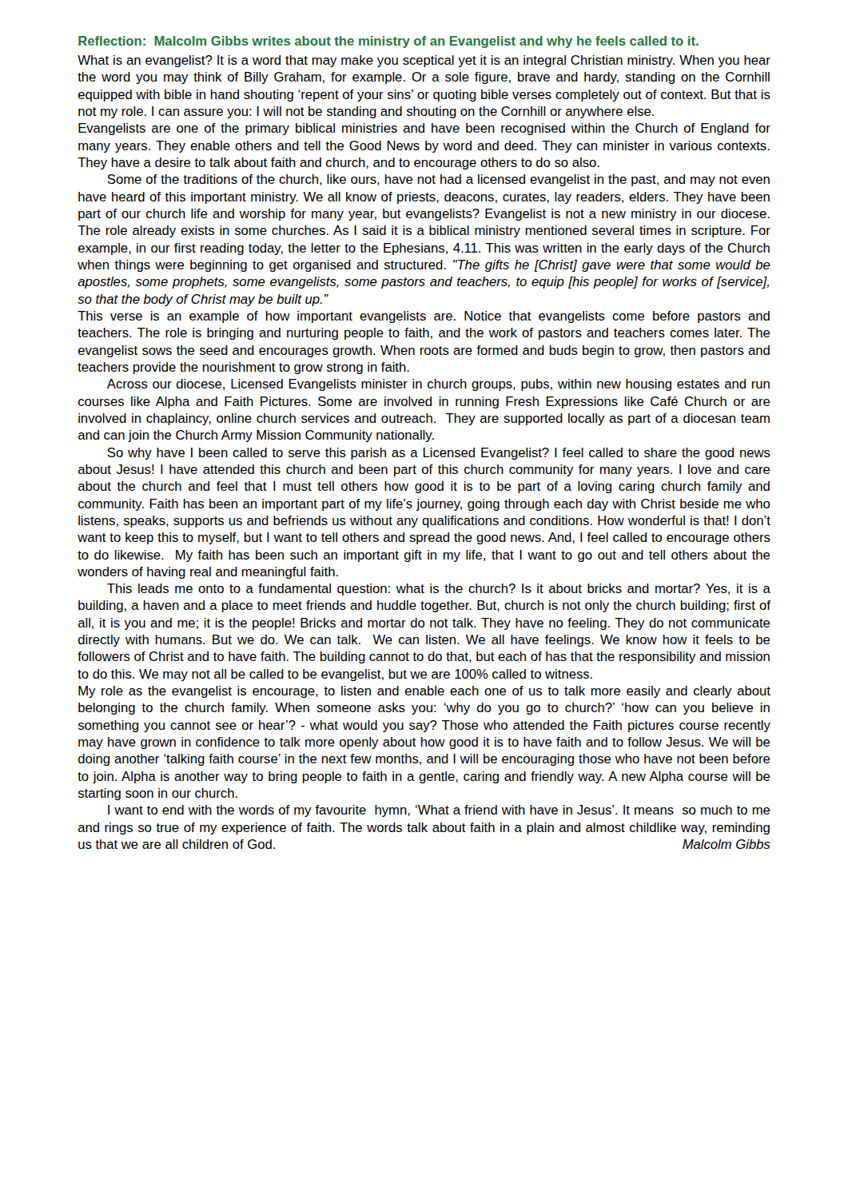Reflection: Malcolm Gibbs writes about the ministry of an Evangelist and why he feels called to it.
What is an evangelist? It is a word that may make you sceptical yet it is an integral Christian ministry. When you hear the word you may think of Billy Graham, for example. Or a sole figure, brave and hardy, standing on the Cornhill equipped with bible in hand shouting ‘repent of your sins’ or quoting bible verses completely out of context. But that is not my role. I can assure you: I will not be standing and shouting on the Cornhill or anywhere else.
Evangelists are one of the primary biblical ministries and have been recognised within the Church of England for many years. They enable others and tell the Good News by word and deed. They can minister in various contexts. They have a desire to talk about faith and church, and to encourage others to do so also.
Some of the traditions of the church, like ours, have not had a licensed evangelist in the past, and may not even have heard of this important ministry. We all know of priests, deacons, curates, lay readers, elders. They have been part of our church life and worship for many year, but evangelists? Evangelist is not a new ministry in our diocese. The role already exists in some churches. As I said it is a biblical ministry mentioned several times in scripture. For example, in our first reading today, the letter to the Ephesians, 4.11. This was written in the early days of the Church when things were beginning to get organised and structured. "The gifts he [Christ] gave were that some would be apostles, some prophets, some evangelists, some pastors and teachers, to equip [his people] for works of [service], so that the body of Christ may be built up.”
This verse is an example of how important evangelists are. Notice that evangelists come before pastors and teachers. The role is bringing and nurturing people to faith, and the work of pastors and teachers comes later. The evangelist sows the seed and encourages growth. When roots are formed and buds begin to grow, then pastors and teachers provide the nourishment to grow strong in faith.
Across our diocese, Licensed Evangelists minister in church groups, pubs, within new housing estates and run courses like Alpha and Faith Pictures. Some are involved in running Fresh Expressions like Café Church or are involved in chaplaincy, online church services and outreach. They are supported locally as part of a diocesan team and can join the Church Army Mission Community nationally.
So why have I been called to serve this parish as a Licensed Evangelist? I feel called to share the good news about Jesus! I have attended this church and been part of this church community for many years. I love and care about the church and feel that I must tell others how good it is to be part of a loving caring church family and community. Faith has been an important part of my life’s journey, going through each day with Christ beside me who listens, speaks, supports us and befriends us without any qualifications and conditions. How wonderful is that! I don’t want to keep this to myself, but I want to tell others and spread the good news. And, I feel called to encourage others to do likewise. My faith has been such an important gift in my life, that I want to go out and tell others about the wonders of having real and meaningful faith.
This leads me onto to a fundamental question: what is the church? Is it about bricks and mortar? Yes, it is a building, a haven and a place to meet friends and huddle together. But, church is not only the church building; first of all, it is you and me; it is the people! Bricks and mortar do not talk. They have no feeling. They do not communicate directly with humans. But we do. We can talk. We can listen. We all have feelings. We know how it feels to be followers of Christ and to have faith. The building cannot to do that, but each of has that the responsibility and mission to do this. We may not all be called to be evangelist, but we are 100% called to witness.
My role as the evangelist is encourage, to listen and enable each one of us to talk more easily and clearly about belonging to the church family. When someone asks you: ‘why do you go to church?’ ‘how can you believe in something you cannot see or hear’? - what would you say? Those who attended the Faith pictures course recently may have grown in confidence to talk more openly about how good it is to have faith and to follow Jesus. We will be doing another ‘talking faith course’ in the next few months, and I will be encouraging those who have not been before to join. Alpha is another way to bring people to faith in a gentle, caring and friendly way. A new Alpha course will be starting soon in our church.
I want to end with the words of my favourite hymn, ‘What a friend with have in Jesus’. It means so much to me and rings so true of my experience of faith. The words talk about faith in a plain and almost childlike way, reminding us that we are all children of God.Malcolm Gibbs